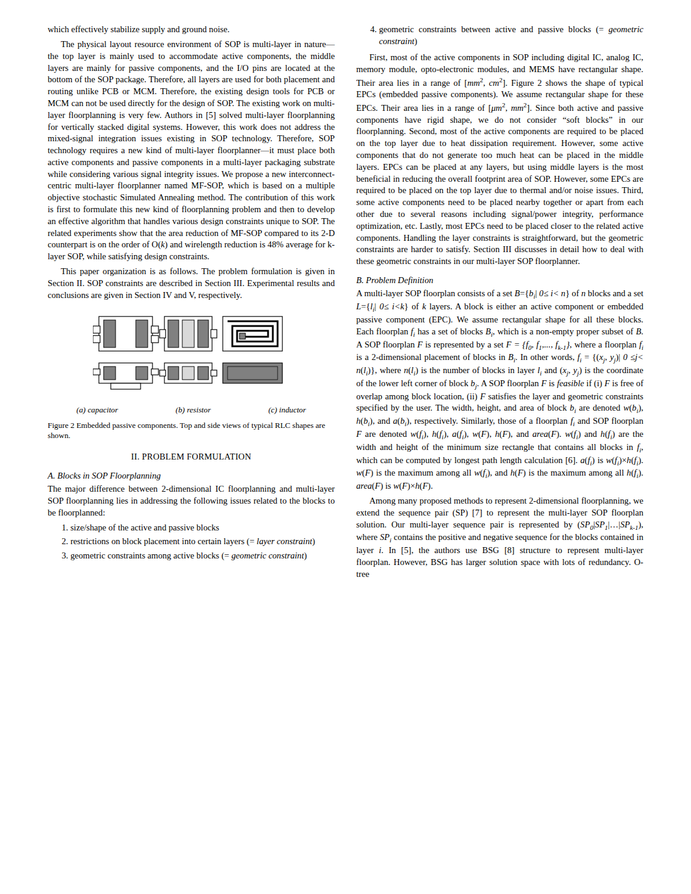which effectively stabilize supply and ground noise.
The physical layout resource environment of SOP is multi-layer in nature—the top layer is mainly used to accommodate active components, the middle layers are mainly for passive components, and the I/O pins are located at the bottom of the SOP package. Therefore, all layers are used for both placement and routing unlike PCB or MCM. Therefore, the existing design tools for PCB or MCM can not be used directly for the design of SOP. The existing work on multi-layer floorplanning is very few. Authors in [5] solved multi-layer floorplanning for vertically stacked digital systems. However, this work does not address the mixed-signal integration issues existing in SOP technology. Therefore, SOP technology requires a new kind of multi-layer floorplanner—it must place both active components and passive components in a multi-layer packaging substrate while considering various signal integrity issues. We propose a new interconnect-centric multi-layer floorplanner named MF-SOP, which is based on a multiple objective stochastic Simulated Annealing method. The contribution of this work is first to formulate this new kind of floorplanning problem and then to develop an effective algorithm that handles various design constraints unique to SOP. The related experiments show that the area reduction of MF-SOP compared to its 2-D counterpart is on the order of O(k) and wirelength reduction is 48% average for k-layer SOP, while satisfying design constraints.
This paper organization is as follows. The problem formulation is given in Section II. SOP constraints are described in Section III. Experimental results and conclusions are given in Section IV and V, respectively.
(a) capacitor (b) resistor (c) inductor
Figure 2 Embedded passive components. Top and side views of typical RLC shapes are shown.
II. Problem Formulation
A. Blocks in SOP Floorplanning
The major difference between 2-dimensional IC floorplanning and multi-layer SOP floorplanning lies in addressing the following issues related to the blocks to be floorplanned:
size/shape of the active and passive blocks
restrictions on block placement into certain layers (= layer constraint)
geometric constraints among active blocks (= geometric constraint)
geometric constraints between active and passive blocks (= geometric constraint)
First, most of the active components in SOP including digital IC, analog IC, memory module, opto-electronic modules, and MEMS have rectangular shape. Their area lies in a range of [mm2, cm2]. Figure 2 shows the shape of typical EPCs (embedded passive components). We assume rectangular shape for these EPCs. Their area lies in a range of [μm2, mm2]. Since both active and passive components have rigid shape, we do not consider “soft blocks” in our floorplanning. Second, most of the active components are required to be placed on the top layer due to heat dissipation requirement. However, some active components that do not generate too much heat can be placed in the middle layers. EPCs can be placed at any layers, but using middle layers is the most beneficial in reducing the overall footprint area of SOP. However, some EPCs are required to be placed on the top layer due to thermal and/or noise issues. Third, some active components need to be placed nearby together or apart from each other due to several reasons including signal/power integrity, performance optimization, etc. Lastly, most EPCs need to be placed closer to the related active components. Handling the layer constraints is straightforward, but the geometric constraints are harder to satisfy. Section III discusses in detail how to deal with these geometric constraints in our multi-layer SOP floorplanner.
B. Problem Definition
A multi-layer SOP floorplan consists of a set B={bi| 0≤ i< n} of n blocks and a set L={li| 0≤ i<k} of k layers. A block is either an active component or embedded passive component (EPC). We assume rectangular shape for all these blocks. Each floorplan fi has a set of blocks Bi, which is a non-empty proper subset of B. A SOP floorplan F is represented by a set F = {f0, f1,..., fk-1}, where a floorplan fi is a 2-dimensional placement of blocks in Bi. In other words, fi = {(xj, yj)| 0 ≤j< n(li)}, where n(li) is the number of blocks in layer li and (xj, yj) is the coordinate of the lower left corner of block bj. A SOP floorplan F is feasible if (i) F is free of overlap among block location, (ii) F satisfies the layer and geometric constraints specified by the user. The width, height, and area of block bi are denoted w(bi), h(bi), and a(bi), respectively. Similarly, those of a floorplan fi and SOP floorplan F are denoted w(fi), h(fi), a(fi), w(F), h(F), and area(F). w(fi) and h(fi) are the width and height of the minimum size rectangle that contains all blocks in fi, which can be computed by longest path length calculation [6]. a(fi) is w(fi)×h(fi). w(F) is the maximum among all w(fi), and h(F) is the maximum among all h(fi). area(F) is w(F)×h(F).
Among many proposed methods to represent 2-dimensional floorplanning, we extend the sequence pair (SP) [7] to represent the multi-layer SOP floorplan solution. Our multi-layer sequence pair is represented by (SP0|SP1|…|SPk-1), where SPi contains the positive and negative sequence for the blocks contained in layer i. In [5], the authors use BSG [8] structure to represent multi-layer floorplan. However, BSG has larger solution space with lots of redundancy. O-tree